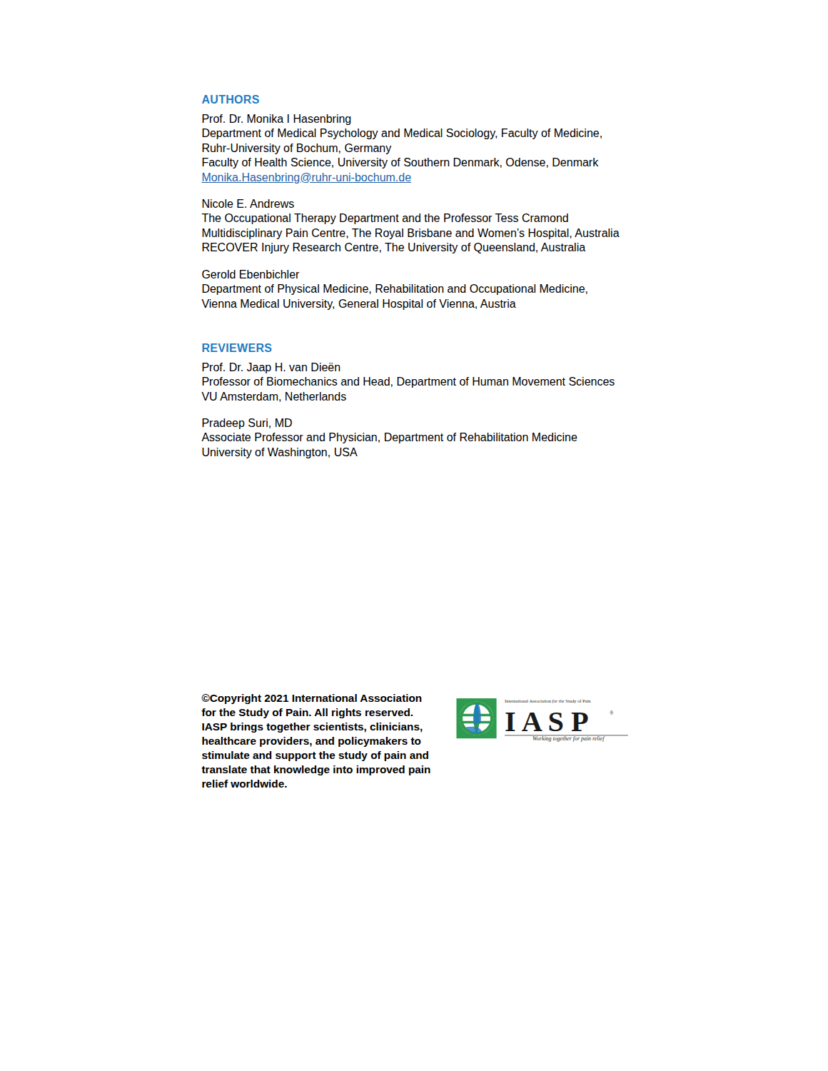Authors
Prof. Dr. Monika I Hasenbring
Department of Medical Psychology and Medical Sociology, Faculty of Medicine, Ruhr-University of Bochum, Germany
Faculty of Health Science, University of Southern Denmark, Odense, Denmark
Monika.Hasenbring@ruhr-uni-bochum.de
Nicole E. Andrews
The Occupational Therapy Department and the Professor Tess Cramond Multidisciplinary Pain Centre, The Royal Brisbane and Women’s Hospital, Australia
RECOVER Injury Research Centre, The University of Queensland, Australia
Gerold Ebenbichler
Department of Physical Medicine, Rehabilitation and Occupational Medicine,
Vienna Medical University, General Hospital of Vienna, Austria
Reviewers
Prof. Dr. Jaap H. van Dieën
Professor of Biomechanics and Head, Department of Human Movement Sciences
VU Amsterdam, Netherlands
Pradeep Suri, MD
Associate Professor and Physician, Department of Rehabilitation Medicine
University of Washington, USA
©Copyright 2021 International Association for the Study of Pain. All rights reserved. IASP brings together scientists, clinicians, healthcare providers, and policymakers to stimulate and support the study of pain and translate that knowledge into improved pain relief worldwide.
IASP — International Association for the Study of Pain International Association for the Study of Pain I A S P ® Working together for pain relief